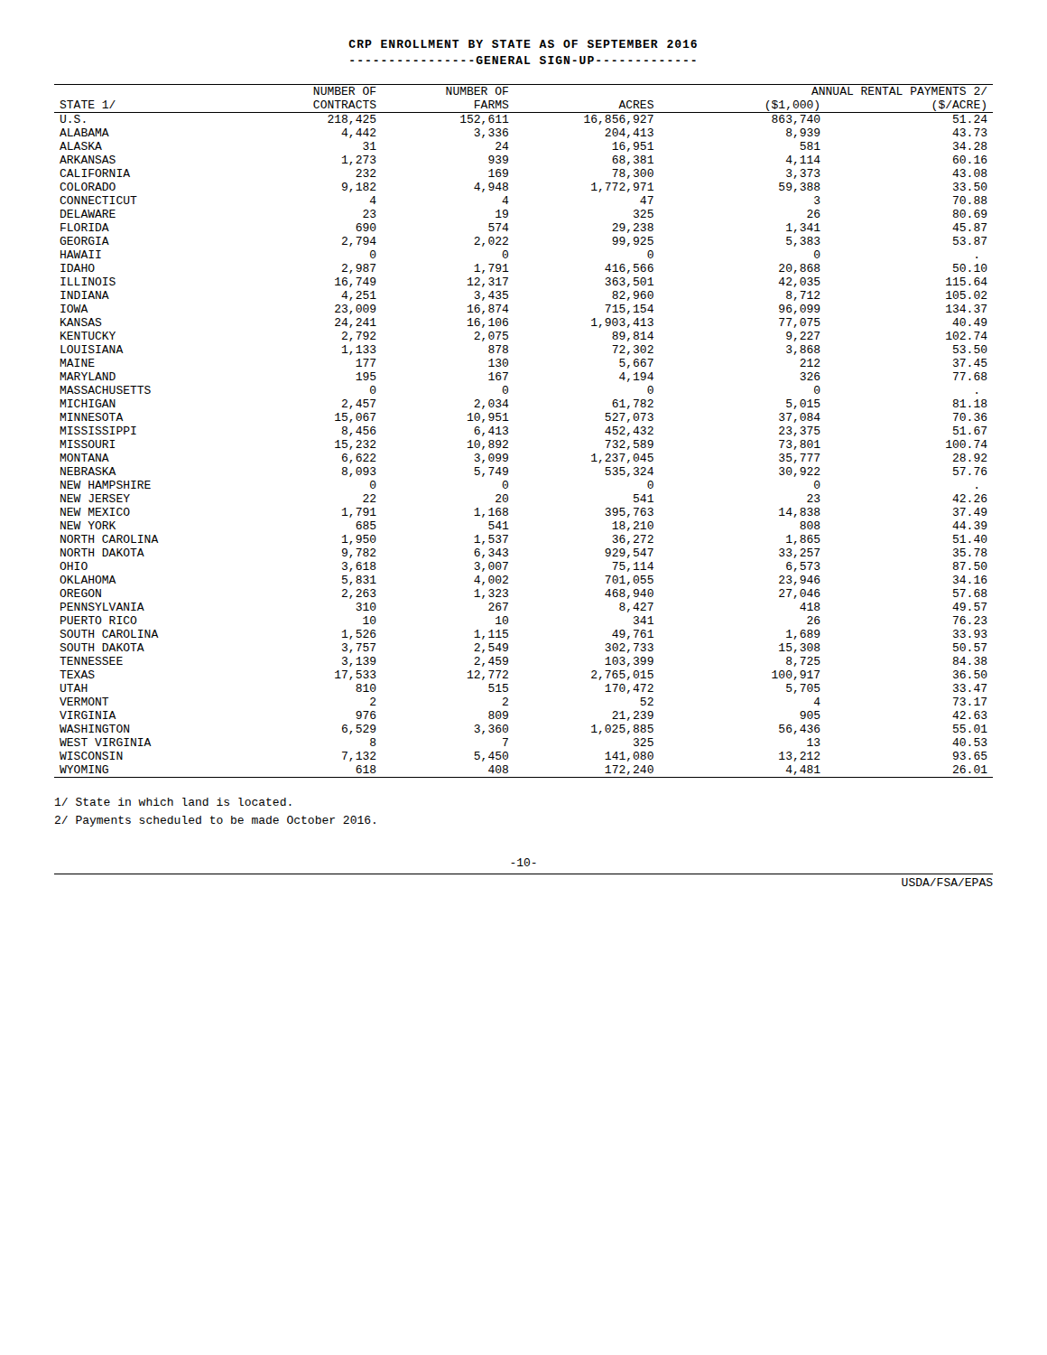CRP ENROLLMENT BY STATE AS OF SEPTEMBER 2016
----------------GENERAL SIGN-UP-------------
| | NUMBER OF | NUMBER OF | | ANNUAL RENTAL PAYMENTS 2/ |
| --- | --- | --- | --- | --- |
| STATE 1/ | CONTRACTS | FARMS | ACRES | ($1,000) | ($/ACRE) |
| U.S. | 218,425 | 152,611 | 16,856,927 | 863,740 | 51.24 |
| ALABAMA | 4,442 | 3,336 | 204,413 | 8,939 | 43.73 |
| ALASKA | 31 | 24 | 16,951 | 581 | 34.28 |
| ARKANSAS | 1,273 | 939 | 68,381 | 4,114 | 60.16 |
| CALIFORNIA | 232 | 169 | 78,300 | 3,373 | 43.08 |
| COLORADO | 9,182 | 4,948 | 1,772,971 | 59,388 | 33.50 |
| CONNECTICUT | 4 | 4 | 47 | 3 | 70.88 |
| DELAWARE | 23 | 19 | 325 | 26 | 80.69 |
| FLORIDA | 690 | 574 | 29,238 | 1,341 | 45.87 |
| GEORGIA | 2,794 | 2,022 | 99,925 | 5,383 | 53.87 |
| HAWAII | 0 | 0 | 0 | 0 | . |
| IDAHO | 2,987 | 1,791 | 416,566 | 20,868 | 50.10 |
| ILLINOIS | 16,749 | 12,317 | 363,501 | 42,035 | 115.64 |
| INDIANA | 4,251 | 3,435 | 82,960 | 8,712 | 105.02 |
| IOWA | 23,009 | 16,874 | 715,154 | 96,099 | 134.37 |
| KANSAS | 24,241 | 16,106 | 1,903,413 | 77,075 | 40.49 |
| KENTUCKY | 2,792 | 2,075 | 89,814 | 9,227 | 102.74 |
| LOUISIANA | 1,133 | 878 | 72,302 | 3,868 | 53.50 |
| MAINE | 177 | 130 | 5,667 | 212 | 37.45 |
| MARYLAND | 195 | 167 | 4,194 | 326 | 77.68 |
| MASSACHUSETTS | 0 | 0 | 0 | 0 | . |
| MICHIGAN | 2,457 | 2,034 | 61,782 | 5,015 | 81.18 |
| MINNESOTA | 15,067 | 10,951 | 527,073 | 37,084 | 70.36 |
| MISSISSIPPI | 8,456 | 6,413 | 452,432 | 23,375 | 51.67 |
| MISSOURI | 15,232 | 10,892 | 732,589 | 73,801 | 100.74 |
| MONTANA | 6,622 | 3,099 | 1,237,045 | 35,777 | 28.92 |
| NEBRASKA | 8,093 | 5,749 | 535,324 | 30,922 | 57.76 |
| NEW HAMPSHIRE | 0 | 0 | 0 | 0 | . |
| NEW JERSEY | 22 | 20 | 541 | 23 | 42.26 |
| NEW MEXICO | 1,791 | 1,168 | 395,763 | 14,838 | 37.49 |
| NEW YORK | 685 | 541 | 18,210 | 808 | 44.39 |
| NORTH CAROLINA | 1,950 | 1,537 | 36,272 | 1,865 | 51.40 |
| NORTH DAKOTA | 9,782 | 6,343 | 929,547 | 33,257 | 35.78 |
| OHIO | 3,618 | 3,007 | 75,114 | 6,573 | 87.50 |
| OKLAHOMA | 5,831 | 4,002 | 701,055 | 23,946 | 34.16 |
| OREGON | 2,263 | 1,323 | 468,940 | 27,046 | 57.68 |
| PENNSYLVANIA | 310 | 267 | 8,427 | 418 | 49.57 |
| PUERTO RICO | 10 | 10 | 341 | 26 | 76.23 |
| SOUTH CAROLINA | 1,526 | 1,115 | 49,761 | 1,689 | 33.93 |
| SOUTH DAKOTA | 3,757 | 2,549 | 302,733 | 15,308 | 50.57 |
| TENNESSEE | 3,139 | 2,459 | 103,399 | 8,725 | 84.38 |
| TEXAS | 17,533 | 12,772 | 2,765,015 | 100,917 | 36.50 |
| UTAH | 810 | 515 | 170,472 | 5,705 | 33.47 |
| VERMONT | 2 | 2 | 52 | 4 | 73.17 |
| VIRGINIA | 976 | 809 | 21,239 | 905 | 42.63 |
| WASHINGTON | 6,529 | 3,360 | 1,025,885 | 56,436 | 55.01 |
| WEST VIRGINIA | 8 | 7 | 325 | 13 | 40.53 |
| WISCONSIN | 7,132 | 5,450 | 141,080 | 13,212 | 93.65 |
| WYOMING | 618 | 408 | 172,240 | 4,481 | 26.01 |
1/ State in which land is located.
2/ Payments scheduled to be made October 2016.
-10-
USDA/FSA/EPAS